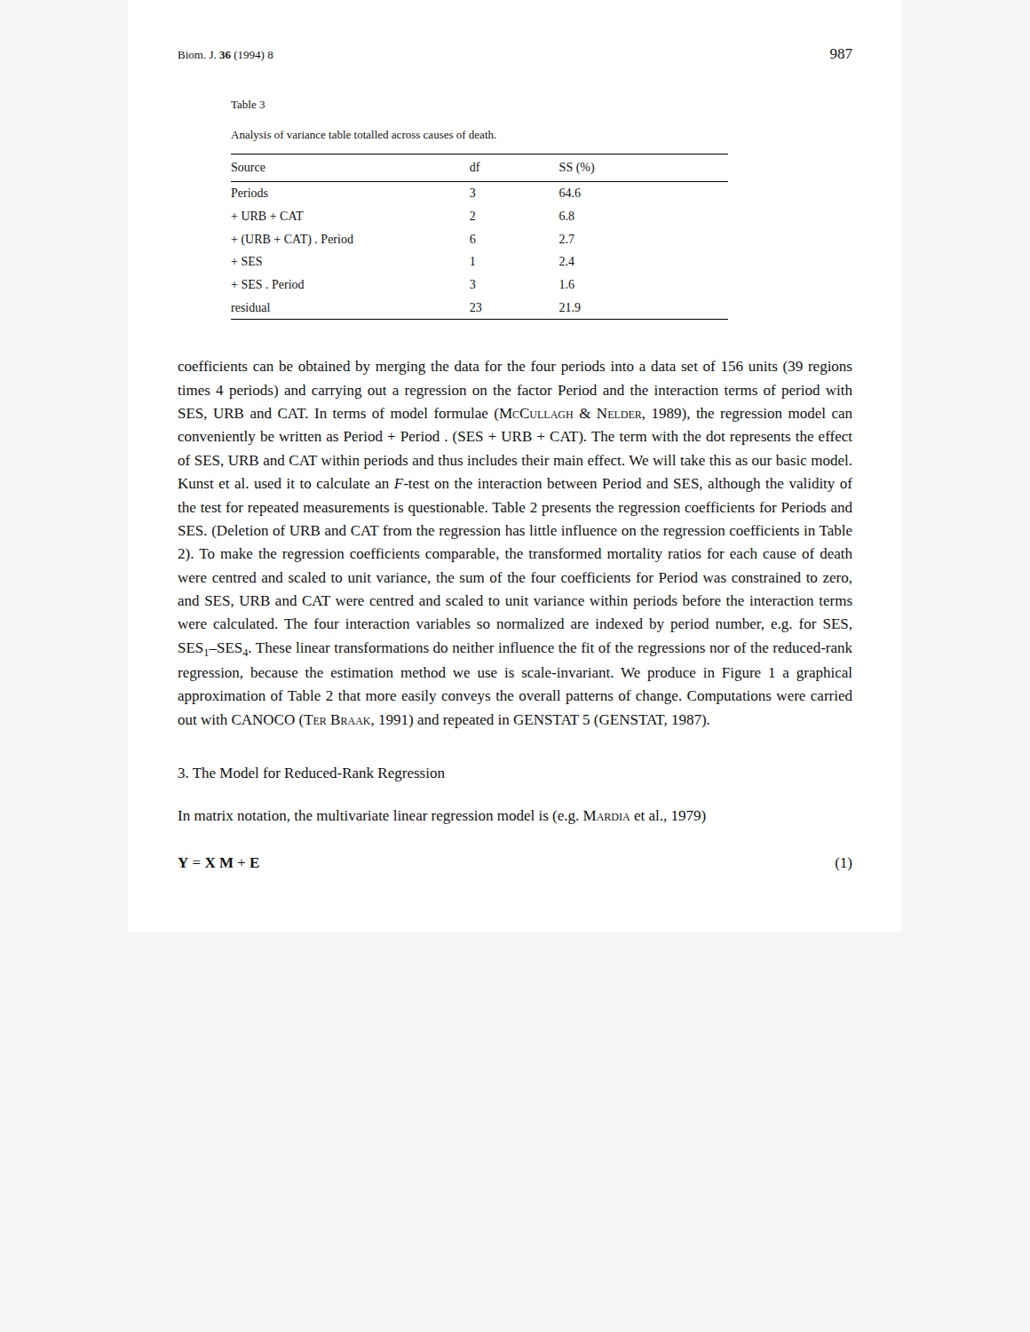Biom. J. 36 (1994) 8 987
Table 3
Analysis of variance table totalled across causes of death.
| Source | df | SS (%) |
| --- | --- | --- |
| Periods | 3 | 64.6 |
| + URB + CAT | 2 | 6.8 |
| + (URB + CAT) . Period | 6 | 2.7 |
| + SES | 1 | 2.4 |
| + SES . Period | 3 | 1.6 |
| residual | 23 | 21.9 |
coefficients can be obtained by merging the data for the four periods into a data set of 156 units (39 regions times 4 periods) and carrying out a regression on the factor Period and the interaction terms of period with SES, URB and CAT. In terms of model formulae (McCullagh & Nelder, 1989), the regression model can conveniently be written as Period + Period . (SES + URB + CAT). The term with the dot represents the effect of SES, URB and CAT within periods and thus includes their main effect. We will take this as our basic model. Kunst et al. used it to calculate an F-test on the interaction between Period and SES, although the validity of the test for repeated measurements is questionable. Table 2 presents the regression coefficients for Periods and SES. (Deletion of URB and CAT from the regression has little influence on the regression coefficients in Table 2). To make the regression coefficients comparable, the transformed mortality ratios for each cause of death were centred and scaled to unit variance, the sum of the four coefficients for Period was constrained to zero, and SES, URB and CAT were centred and scaled to unit variance within periods before the interaction terms were calculated. The four interaction variables so normalized are indexed by period number, e.g. for SES, SES1–SES4. These linear transformations do neither influence the fit of the regressions nor of the reduced-rank regression, because the estimation method we use is scale-invariant. We produce in Figure 1 a graphical approximation of Table 2 that more easily conveys the overall patterns of change. Computations were carried out with CANOCO (Ter Braak, 1991) and repeated in GENSTAT 5 (GENSTAT, 1987).
3. The Model for Reduced-Rank Regression
In matrix notation, the multivariate linear regression model is (e.g. Mardia et al., 1979)
Y = X M + E
(1)